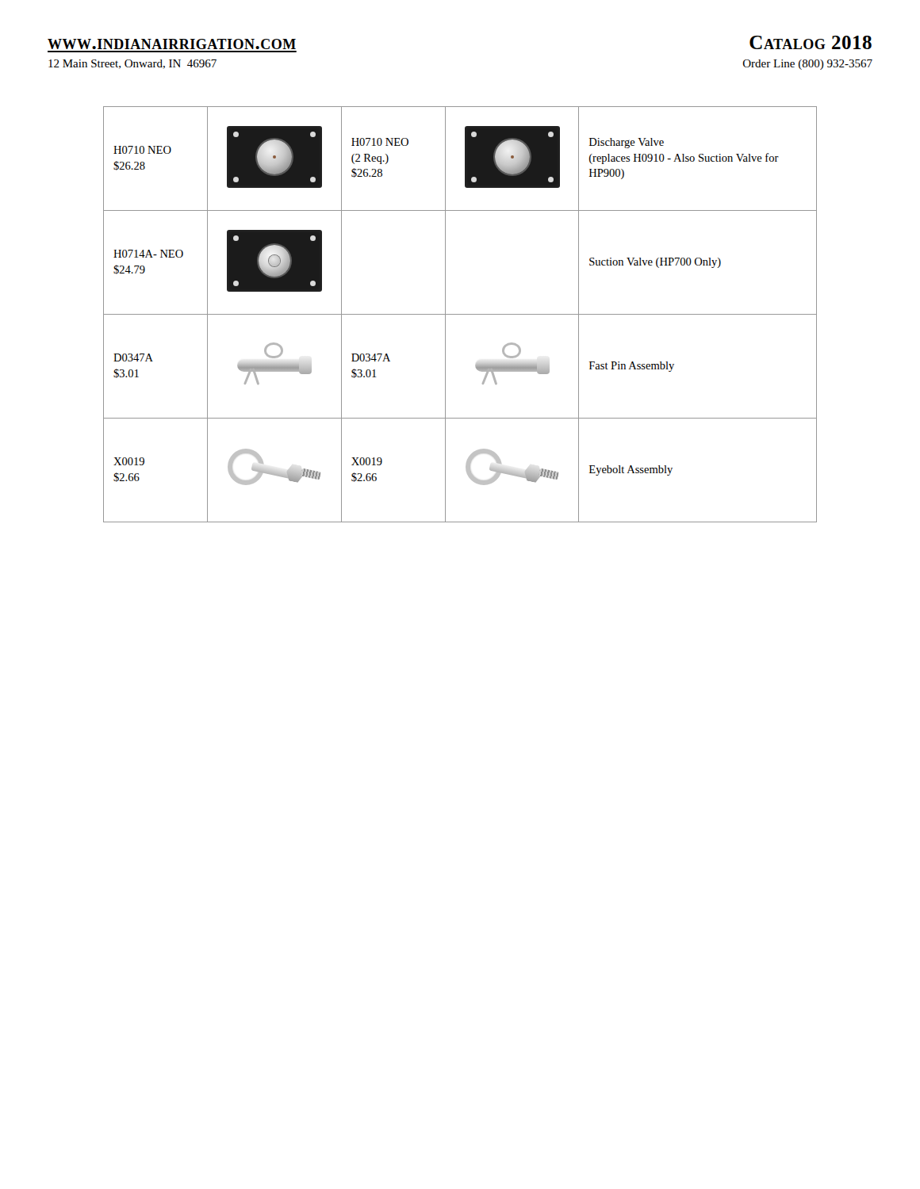www.indianairrigation.com
12 Main Street, Onward, IN 46967
Catalog 2018
Order Line (800) 932-3567
| H0710 NEO $26.28 | | H0710 NEO (2 Req.) $26.28 | | Discharge Valve (replaces H0910 - Also Suction Valve for HP900) |
| H0714A- NEO $24.79 | | | | Suction Valve (HP700 Only) |
| D0347A $3.01 | | D0347A $3.01 | | Fast Pin Assembly |
| X0019 $2.66 | | X0019 $2.66 | | Eyebolt Assembly |